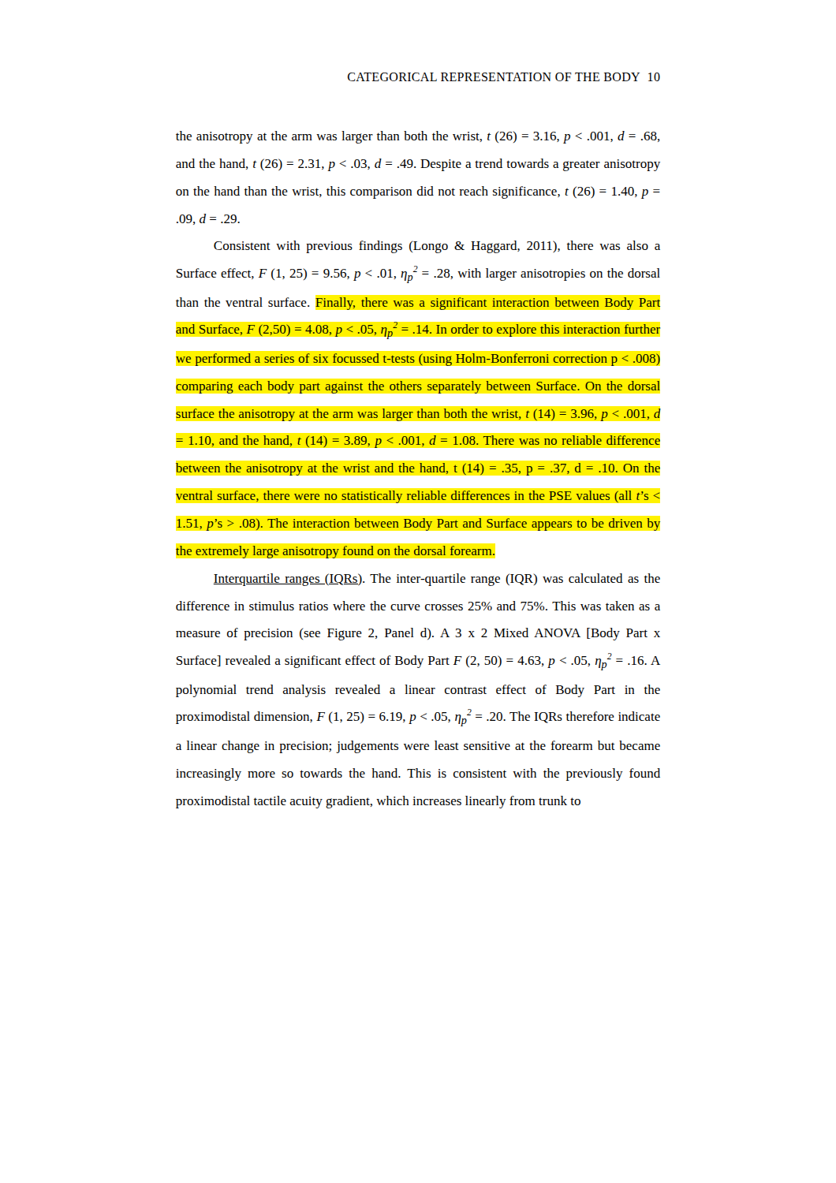CATEGORICAL REPRESENTATION OF THE BODY 10
the anisotropy at the arm was larger than both the wrist, t (26) = 3.16, p < .001, d = .68, and the hand, t (26) = 2.31, p < .03, d = .49. Despite a trend towards a greater anisotropy on the hand than the wrist, this comparison did not reach significance, t (26) = 1.40, p = .09, d = .29.
Consistent with previous findings (Longo & Haggard, 2011), there was also a Surface effect, F (1, 25) = 9.56, p < .01, ηp2 = .28, with larger anisotropies on the dorsal than the ventral surface. Finally, there was a significant interaction between Body Part and Surface, F (2,50) = 4.08, p < .05, ηp2 = .14. In order to explore this interaction further we performed a series of six focussed t-tests (using Holm-Bonferroni correction p < .008) comparing each body part against the others separately between Surface. On the dorsal surface the anisotropy at the arm was larger than both the wrist, t (14) = 3.96, p < .001, d = 1.10, and the hand, t (14) = 3.89, p < .001, d = 1.08. There was no reliable difference between the anisotropy at the wrist and the hand, t (14) = .35, p = .37, d = .10. On the ventral surface, there were no statistically reliable differences in the PSE values (all t’s < 1.51, p’s > .08). The interaction between Body Part and Surface appears to be driven by the extremely large anisotropy found on the dorsal forearm.
Interquartile ranges (IQRs). The inter-quartile range (IQR) was calculated as the difference in stimulus ratios where the curve crosses 25% and 75%. This was taken as a measure of precision (see Figure 2, Panel d). A 3 x 2 Mixed ANOVA [Body Part x Surface] revealed a significant effect of Body Part F (2, 50) = 4.63, p < .05, ηp2 = .16. A polynomial trend analysis revealed a linear contrast effect of Body Part in the proximodistal dimension, F (1, 25) = 6.19, p < .05, ηp2 = .20. The IQRs therefore indicate a linear change in precision; judgements were least sensitive at the forearm but became increasingly more so towards the hand. This is consistent with the previously found proximodistal tactile acuity gradient, which increases linearly from trunk to